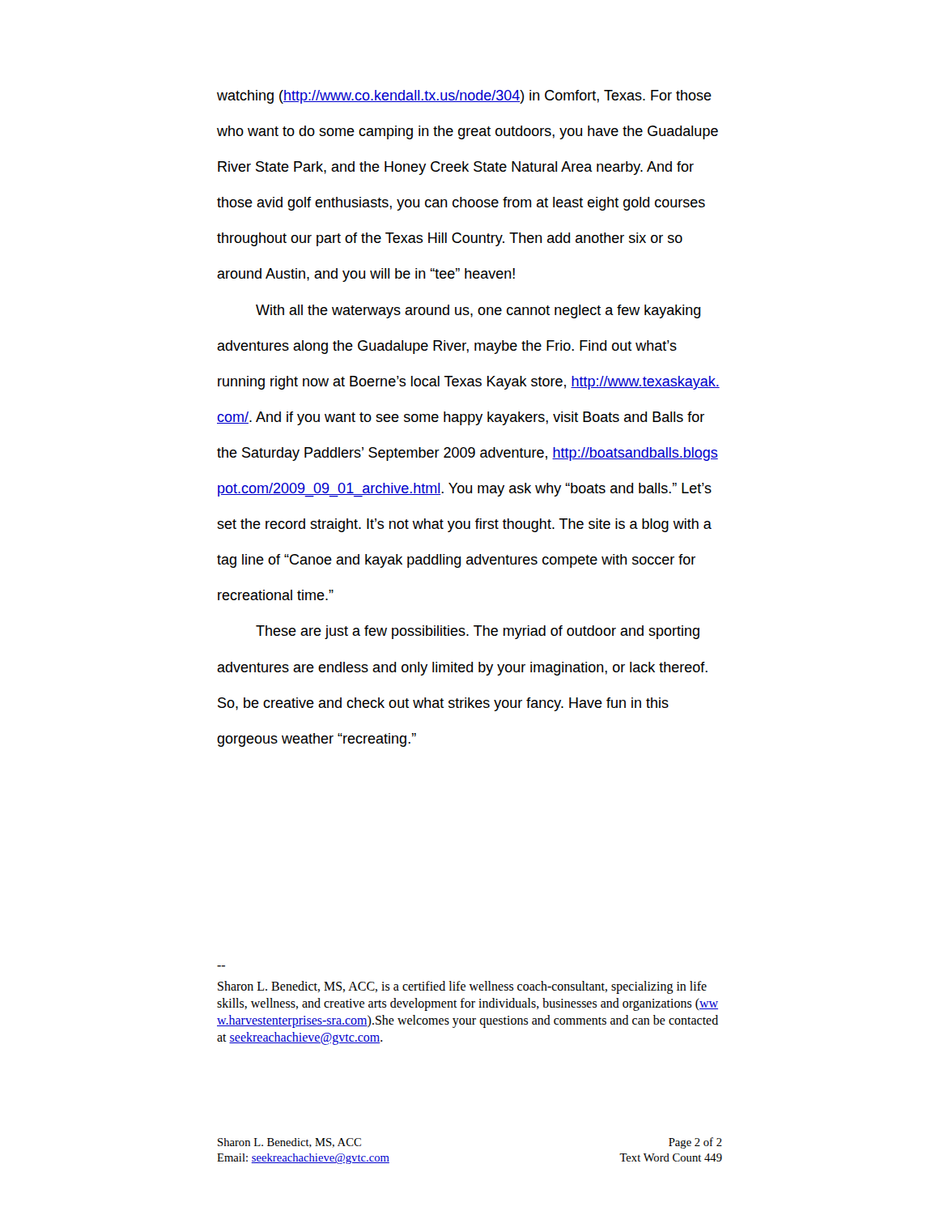watching (http://www.co.kendall.tx.us/node/304) in Comfort, Texas. For those who want to do some camping in the great outdoors, you have the Guadalupe River State Park, and the Honey Creek State Natural Area nearby. And for those avid golf enthusiasts, you can choose from at least eight gold courses throughout our part of the Texas Hill Country. Then add another six or so around Austin, and you will be in “tee” heaven!
With all the waterways around us, one cannot neglect a few kayaking adventures along the Guadalupe River, maybe the Frio. Find out what’s running right now at Boerne’s local Texas Kayak store, http://www.texaskayak.com/. And if you want to see some happy kayakers, visit Boats and Balls for the Saturday Paddlers’ September 2009 adventure, http://boatsandballs.blogspot.com/2009_09_01_archive.html. You may ask why “boats and balls.” Let’s set the record straight. It’s not what you first thought. The site is a blog with a tag line of “Canoe and kayak paddling adventures compete with soccer for recreational time.”
These are just a few possibilities. The myriad of outdoor and sporting adventures are endless and only limited by your imagination, or lack thereof. So, be creative and check out what strikes your fancy. Have fun in this gorgeous weather “recreating.”
--
Sharon L. Benedict, MS, ACC, is a certified life wellness coach-consultant, specializing in life skills, wellness, and creative arts development for individuals, businesses and organizations (www.harvestenterprises-sra.com).She welcomes your questions and comments and can be contacted at seekreachachieve@gvtc.com.
Sharon L. Benedict, MS, ACC
Email: seekreachachieve@gvtc.com
Page 2 of 2
Text Word Count 449